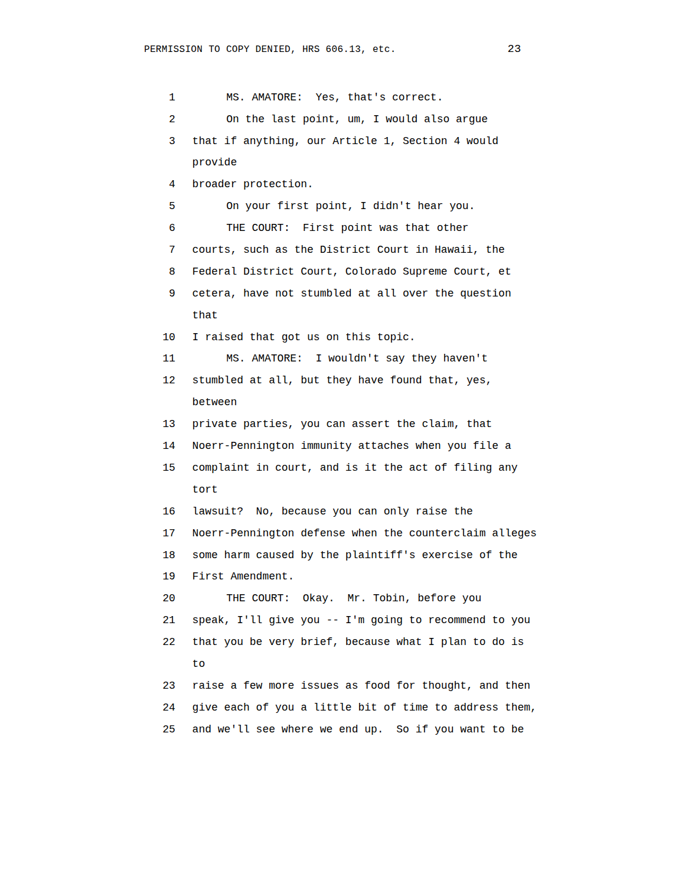PERMISSION TO COPY DENIED, HRS 606.13, etc. 23
MS. AMATORE: Yes, that's correct.
On the last point, um, I would also argue
that if anything, our Article 1, Section 4 would provide
broader protection.
On your first point, I didn't hear you.
THE COURT: First point was that other
courts, such as the District Court in Hawaii, the
Federal District Court, Colorado Supreme Court, et
cetera, have not stumbled at all over the question that
I raised that got us on this topic.
MS. AMATORE: I wouldn't say they haven't
stumbled at all, but they have found that, yes, between
private parties, you can assert the claim, that
Noerr-Pennington immunity attaches when you file a
complaint in court, and is it the act of filing any tort
lawsuit? No, because you can only raise the
Noerr-Pennington defense when the counterclaim alleges
some harm caused by the plaintiff's exercise of the
First Amendment.
THE COURT: Okay. Mr. Tobin, before you
speak, I'll give you -- I'm going to recommend to you
that you be very brief, because what I plan to do is to
raise a few more issues as food for thought, and then
give each of you a little bit of time to address them,
and we'll see where we end up. So if you want to be